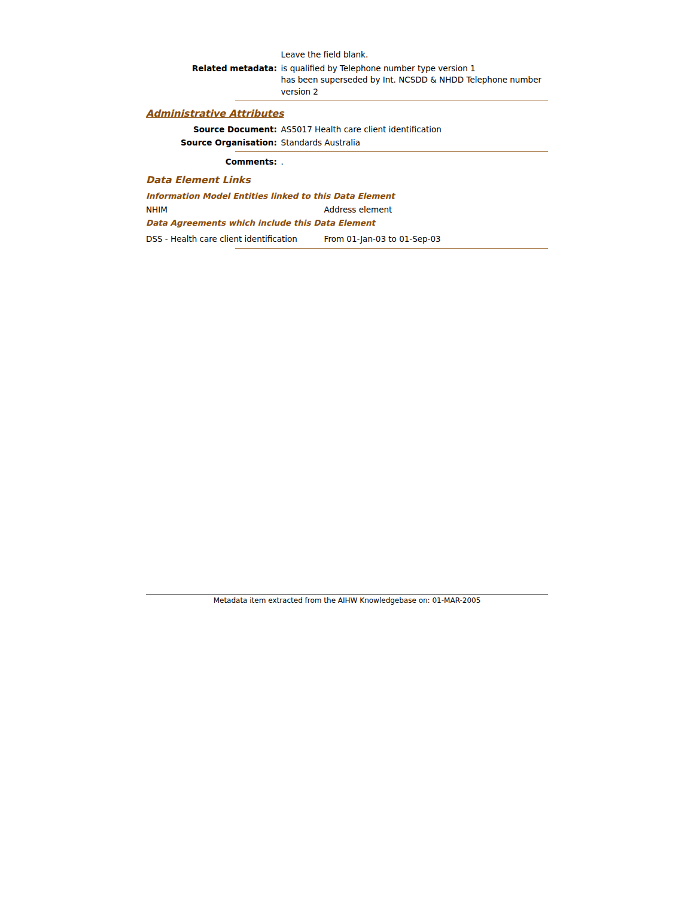Leave the field blank.
Related metadata:
is qualified by Telephone number type version 1
has been superseded by Int. NCSDD & NHDD Telephone number version 2
Administrative Attributes
Source Document:
AS5017 Health care client identification
Source Organisation:
Standards Australia
Comments:
.
Data Element Links
Information Model Entities linked to this Data Element
| NHIM | Address element |
Data Agreements which include this Data Element
| DSS - Health care client identification | From 01-Jan-03 to 01-Sep-03 |
Metadata item extracted from the AIHW Knowledgebase on: 01-MAR-2005